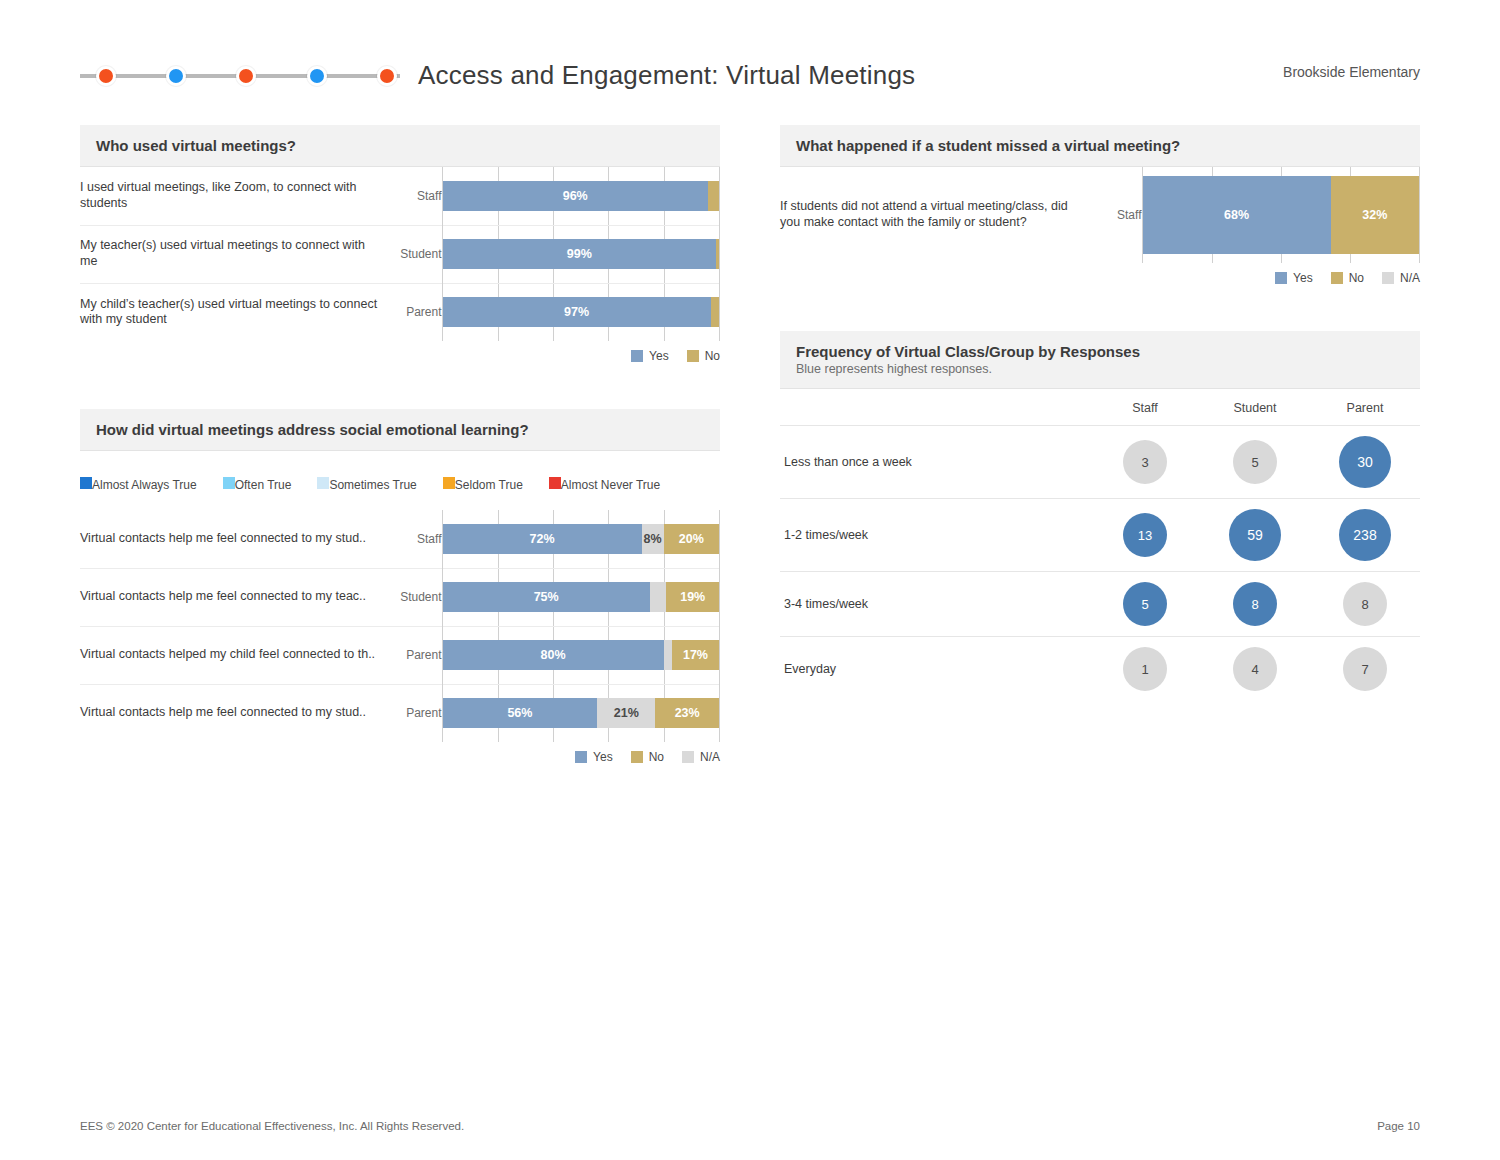Access and Engagement: Virtual Meetings
Brookside Elementary
Who used virtual meetings?
| I used virtual meetings, like Zoom, to connect with students | Staff | 96% 4% |
| My teacher(s) used virtual meetings to connect with me | Student | 99% |
| My child’s teacher(s) used virtual meetings to connect with my student | Parent | 97% |
Yes No
How did virtual meetings address social emotional learning?
Almost Always True Often True Sometimes True Seldom True Almost Never True
| Virtual contacts help me feel connected to my stud.. | Staff | 72% 8% 20% |
| Virtual contacts help me feel connected to my teac.. | Student | 75% 19% |
| Virtual contacts helped my child feel connected to th.. | Parent | 80% 17% |
| Virtual contacts help me feel connected to my stud.. | Parent | 56% 21% 23% |
Yes No N/A
What happened if a student missed a virtual meeting?
| If students did not attend a virtual meeting/class, did you make contact with the family or student? | Staff | 68% 32% |
Yes No N/A
Frequency of Virtual Class/Group by Responses Blue represents highest responses.
| | Staff | Student | Parent |
| --- | --- | --- | --- |
| Less than once a week | 3 | 5 | 30 |
| 1-2 times/week | 13 | 59 | 238 |
| 3-4 times/week | 5 | 8 | 8 |
| Everyday | 1 | 4 | 7 |
EES © 2020 Center for Educational Effectiveness, Inc. All Rights Reserved.
Page 10